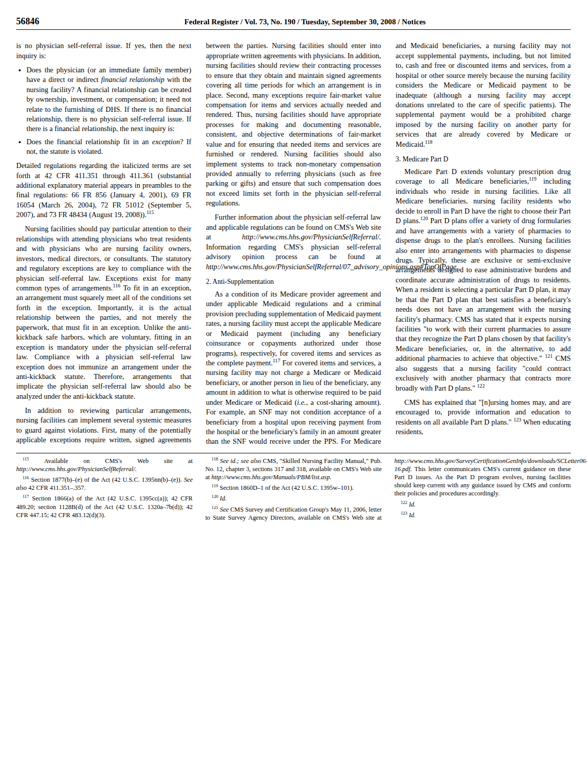56846 Federal Register / Vol. 73, No. 190 / Tuesday, September 30, 2008 / Notices
is no physician self-referral issue. If yes, then the next inquiry is:
Does the physician (or an immediate family member) have a direct or indirect financial relationship with the nursing facility? A financial relationship can be created by ownership, investment, or compensation; it need not relate to the furnishing of DHS. If there is no financial relationship, there is no physician self-referral issue. If there is a financial relationship, the next inquiry is:
Does the financial relationship fit in an exception? If not, the statute is violated.
Detailed regulations regarding the italicized terms are set forth at 42 CFR 411.351 through 411.361 (substantial additional explanatory material appears in preambles to the final regulations: 66 FR 856 (January 4, 2001), 69 FR 16054 (March 26, 2004), 72 FR 51012 (September 5, 2007), and 73 FR 48434 (August 19, 2008)).115
Nursing facilities should pay particular attention to their relationships with attending physicians who treat residents and with physicians who are nursing facility owners, investors, medical directors, or consultants. The statutory and regulatory exceptions are key to compliance with the physician self-referral law. Exceptions exist for many common types of arrangements.116 To fit in an exception, an arrangement must squarely meet all of the conditions set forth in the exception. Importantly, it is the actual relationship between the parties, and not merely the paperwork, that must fit in an exception. Unlike the anti-kickback safe harbors, which are voluntary, fitting in an exception is mandatory under the physician self-referral law. Compliance with a physician self-referral law exception does not immunize an arrangement under the anti-kickback statute. Therefore, arrangements that implicate the physician self-referral law should also be analyzed under the anti-kickback statute.
In addition to reviewing particular arrangements, nursing facilities can implement several systemic measures to guard against violations. First, many of the potentially applicable exceptions require written, signed agreements between the parties. Nursing facilities should enter into appropriate written agreements with physicians. In addition, nursing facilities should review their contracting processes to ensure that they obtain and maintain signed agreements covering all time periods for which an arrangement is in place. Second, many exceptions require fair-market value compensation for items and services actually needed and rendered. Thus, nursing facilities should have appropriate processes for making and documenting reasonable, consistent, and objective determinations of fair-market value and for ensuring that needed items and services are furnished or rendered. Nursing facilities should also implement systems to track non-monetary compensation provided annually to referring physicians (such as free parking or gifts) and ensure that such compensation does not exceed limits set forth in the physician self-referral regulations.
Further information about the physician self-referral law and applicable regulations can be found on CMS's Web site at http://www.cms.hhs.gov/PhysicianSelfReferral/. Information regarding CMS's physician self-referral advisory opinion process can be found at http://www.cms.hhs.gov/PhysicianSelfReferral/07_advisory_opinions.asp#TopOfPage.
2. Anti-Supplementation
As a condition of its Medicare provider agreement and under applicable Medicaid regulations and a criminal provision precluding supplementation of Medicaid payment rates, a nursing facility must accept the applicable Medicare or Medicaid payment (including any beneficiary coinsurance or copayments authorized under those programs), respectively, for covered items and services as the complete payment.117 For covered items and services, a nursing facility may not charge a Medicare or Medicaid beneficiary, or another person in lieu of the beneficiary, any amount in addition to what is otherwise required to be paid under Medicare or Medicaid (i.e., a cost-sharing amount). For example, an SNF may not condition acceptance of a beneficiary from a hospital upon receiving payment from the hospital or the beneficiary's family in an amount greater than the SNF would receive under the PPS. For Medicare and Medicaid beneficiaries, a nursing facility may not accept supplemental payments, including, but not limited to, cash and free or discounted items and services, from a hospital or other source merely because the nursing facility considers the Medicare or Medicaid payment to be inadequate (although a nursing facility may accept donations unrelated to the care of specific patients). The supplemental payment would be a prohibited charge imposed by the nursing facility on another party for services that are already covered by Medicare or Medicaid.118
3. Medicare Part D
Medicare Part D extends voluntary prescription drug coverage to all Medicare beneficiaries,119 including individuals who reside in nursing facilities. Like all Medicare beneficiaries, nursing facility residents who decide to enroll in Part D have the right to choose their Part D plans.120 Part D plans offer a variety of drug formularies and have arrangements with a variety of pharmacies to dispense drugs to the plan's enrollees. Nursing facilities also enter into arrangements with pharmacies to dispense drugs. Typically, these are exclusive or semi-exclusive arrangements designed to ease administrative burdens and coordinate accurate administration of drugs to residents. When a resident is selecting a particular Part D plan, it may be that the Part D plan that best satisfies a beneficiary's needs does not have an arrangement with the nursing facility's pharmacy. CMS has stated that it expects nursing facilities "to work with their current pharmacies to assure that they recognize the Part D plans chosen by that facility's Medicare beneficiaries, or, in the alternative, to add additional pharmacies to achieve that objective." 121 CMS also suggests that a nursing facility "could contract exclusively with another pharmacy that contracts more broadly with Part D plans." 122
CMS has explained that "[n]ursing homes may, and are encouraged to, provide information and education to residents on all available Part D plans." 123 When educating residents,
115 Available on CMS's Web site at http://www.cms.hhs.gov/PhysicianSelfReferral/.
116 Section 1877(b)–(e) of the Act (42 U.S.C. 1395nn(b)–(e)). See also 42 CFR 411.351–.357.
117 Section 1866(a) of the Act (42 U.S.C. 1395cc(a)); 42 CFR 489.20; section 1128B(d) of the Act (42 U.S.C. 1320a–7b(d)); 42 CFR 447.15; 42 CFR 483.12(d)(3).
118 See id.; see also CMS, "Skilled Nursing Facility Manual," Pub. No. 12, chapter 3, sections 317 and 318, available on CMS's Web site at http://www.cms.hhs.gov/Manuals/PBM/list.asp.
119 Section 1860D–1 of the Act (42 U.S.C. 1395w–101).
120 Id.
121 See CMS Survey and Certification Group's May 11, 2006, letter to State Survey Agency Directors, available on CMS's Web site at http://www.cms.hhs.gov/SurveyCertificationGenInfo/downloads/SCLetter06–16.pdf. This letter communicates CMS's current guidance on these Part D issues. As the Part D program evolves, nursing facilities should keep current with any guidance issued by CMS and conform their policies and procedures accordingly.
122 Id.
123 Id.